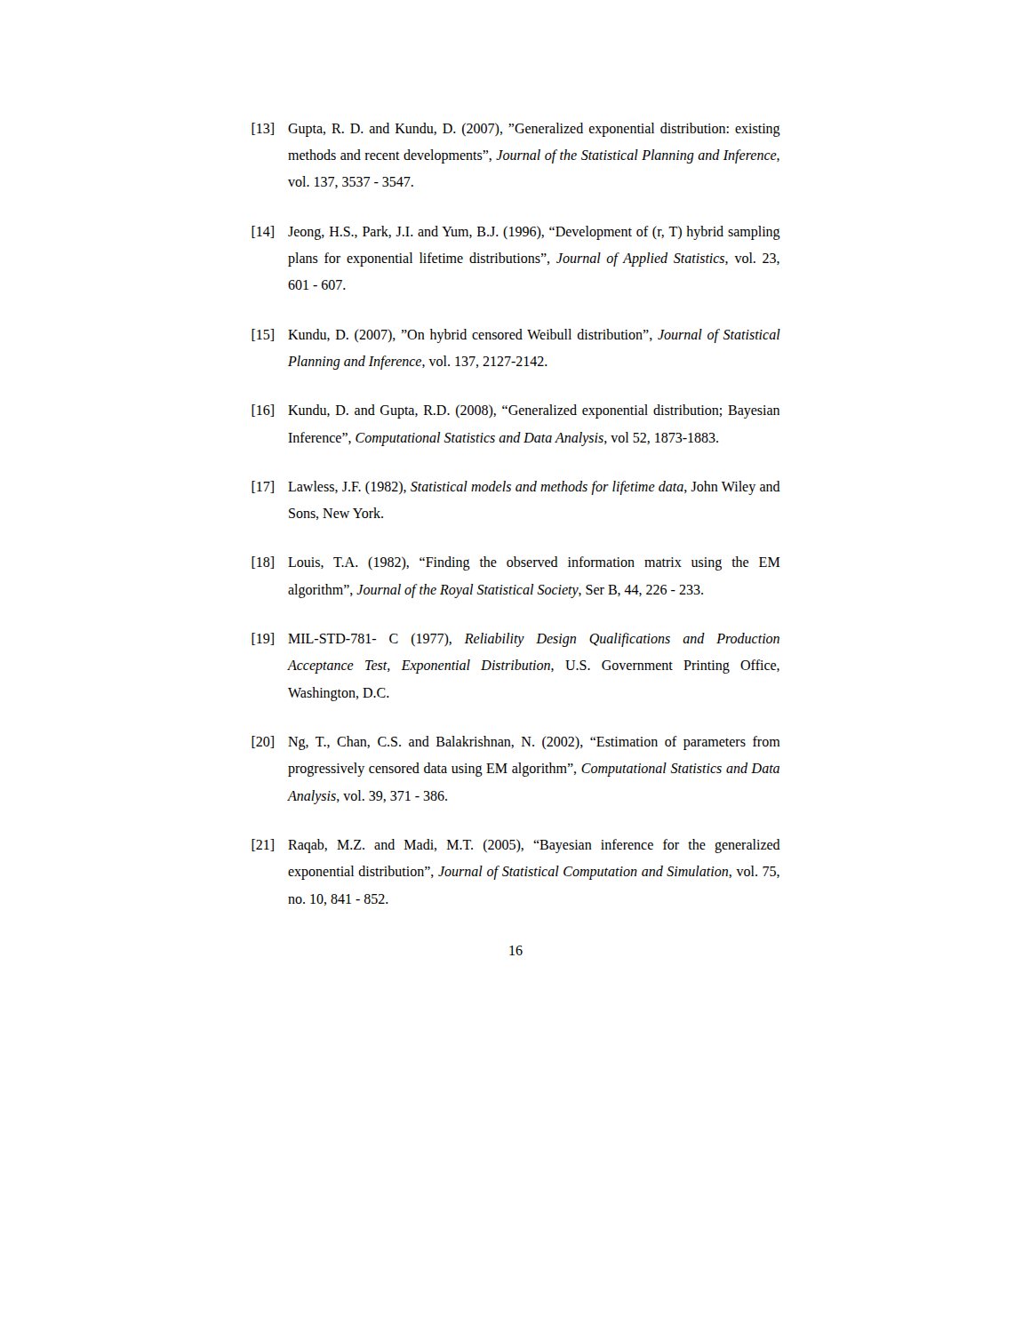[13] Gupta, R. D. and Kundu, D. (2007), ”Generalized exponential distribution: existing methods and recent developments”, Journal of the Statistical Planning and Inference, vol. 137, 3537 - 3547.
[14] Jeong, H.S., Park, J.I. and Yum, B.J. (1996), “Development of (r, T) hybrid sampling plans for exponential lifetime distributions”, Journal of Applied Statistics, vol. 23, 601 - 607.
[15] Kundu, D. (2007), ”On hybrid censored Weibull distribution”, Journal of Statistical Planning and Inference, vol. 137, 2127-2142.
[16] Kundu, D. and Gupta, R.D. (2008), “Generalized exponential distribution; Bayesian Inference”, Computational Statistics and Data Analysis, vol 52, 1873-1883.
[17] Lawless, J.F. (1982), Statistical models and methods for lifetime data, John Wiley and Sons, New York.
[18] Louis, T.A. (1982), “Finding the observed information matrix using the EM algorithm”, Journal of the Royal Statistical Society, Ser B, 44, 226 - 233.
[19] MIL-STD-781- C (1977), Reliability Design Qualifications and Production Acceptance Test, Exponential Distribution, U.S. Government Printing Office, Washington, D.C.
[20] Ng, T., Chan, C.S. and Balakrishnan, N. (2002), “Estimation of parameters from progressively censored data using EM algorithm”, Computational Statistics and Data Analysis, vol. 39, 371 - 386.
[21] Raqab, M.Z. and Madi, M.T. (2005), “Bayesian inference for the generalized exponential distribution”, Journal of Statistical Computation and Simulation, vol. 75, no. 10, 841 - 852.
16